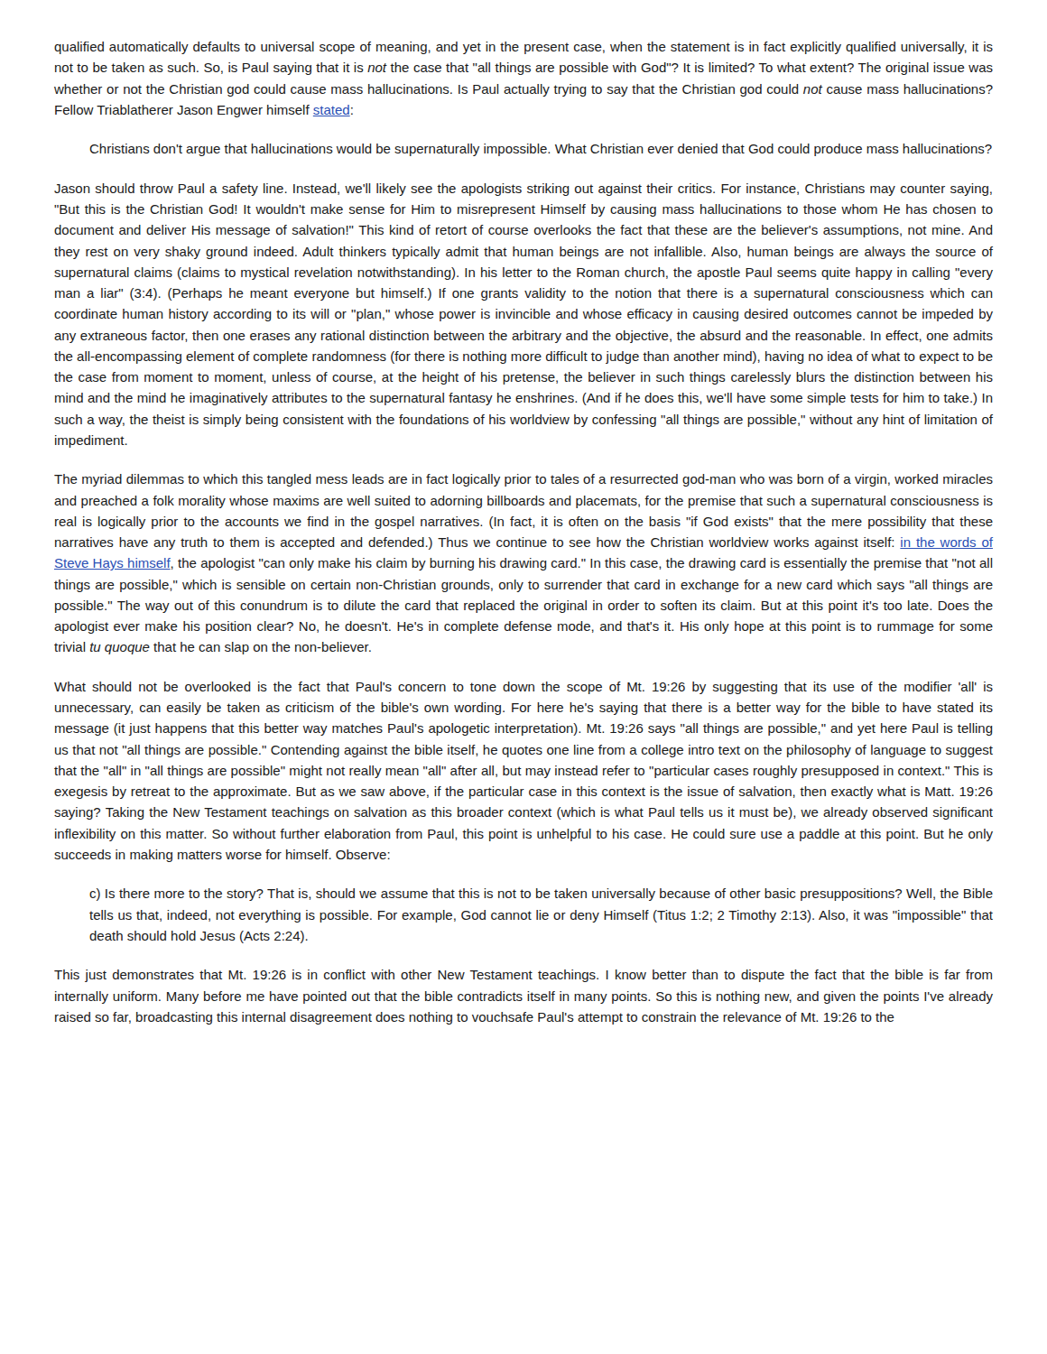qualified automatically defaults to universal scope of meaning, and yet in the present case, when the statement is in fact explicitly qualified universally, it is not to be taken as such. So, is Paul saying that it is not the case that "all things are possible with God"? It is limited? To what extent? The original issue was whether or not the Christian god could cause mass hallucinations. Is Paul actually trying to say that the Christian god could not cause mass hallucinations? Fellow Triablatherer Jason Engwer himself stated:
Christians don't argue that hallucinations would be supernaturally impossible. What Christian ever denied that God could produce mass hallucinations?
Jason should throw Paul a safety line. Instead, we'll likely see the apologists striking out against their critics. For instance, Christians may counter saying, "But this is the Christian God! It wouldn't make sense for Him to misrepresent Himself by causing mass hallucinations to those whom He has chosen to document and deliver His message of salvation!" This kind of retort of course overlooks the fact that these are the believer's assumptions, not mine. And they rest on very shaky ground indeed. Adult thinkers typically admit that human beings are not infallible. Also, human beings are always the source of supernatural claims (claims to mystical revelation notwithstanding). In his letter to the Roman church, the apostle Paul seems quite happy in calling "every man a liar" (3:4). (Perhaps he meant everyone but himself.) If one grants validity to the notion that there is a supernatural consciousness which can coordinate human history according to its will or "plan," whose power is invincible and whose efficacy in causing desired outcomes cannot be impeded by any extraneous factor, then one erases any rational distinction between the arbitrary and the objective, the absurd and the reasonable. In effect, one admits the all-encompassing element of complete randomness (for there is nothing more difficult to judge than another mind), having no idea of what to expect to be the case from moment to moment, unless of course, at the height of his pretense, the believer in such things carelessly blurs the distinction between his mind and the mind he imaginatively attributes to the supernatural fantasy he enshrines. (And if he does this, we'll have some simple tests for him to take.) In such a way, the theist is simply being consistent with the foundations of his worldview by confessing "all things are possible," without any hint of limitation of impediment.
The myriad dilemmas to which this tangled mess leads are in fact logically prior to tales of a resurrected god-man who was born of a virgin, worked miracles and preached a folk morality whose maxims are well suited to adorning billboards and placemats, for the premise that such a supernatural consciousness is real is logically prior to the accounts we find in the gospel narratives. (In fact, it is often on the basis "if God exists" that the mere possibility that these narratives have any truth to them is accepted and defended.) Thus we continue to see how the Christian worldview works against itself: in the words of Steve Hays himself, the apologist "can only make his claim by burning his drawing card." In this case, the drawing card is essentially the premise that "not all things are possible," which is sensible on certain non-Christian grounds, only to surrender that card in exchange for a new card which says "all things are possible." The way out of this conundrum is to dilute the card that replaced the original in order to soften its claim. But at this point it's too late. Does the apologist ever make his position clear? No, he doesn't. He's in complete defense mode, and that's it. His only hope at this point is to rummage for some trivial tu quoque that he can slap on the non-believer.
What should not be overlooked is the fact that Paul's concern to tone down the scope of Mt. 19:26 by suggesting that its use of the modifier 'all' is unnecessary, can easily be taken as criticism of the bible's own wording. For here he's saying that there is a better way for the bible to have stated its message (it just happens that this better way matches Paul's apologetic interpretation). Mt. 19:26 says "all things are possible," and yet here Paul is telling us that not "all things are possible." Contending against the bible itself, he quotes one line from a college intro text on the philosophy of language to suggest that the "all" in "all things are possible" might not really mean "all" after all, but may instead refer to "particular cases roughly presupposed in context." This is exegesis by retreat to the approximate. But as we saw above, if the particular case in this context is the issue of salvation, then exactly what is Matt. 19:26 saying? Taking the New Testament teachings on salvation as this broader context (which is what Paul tells us it must be), we already observed significant inflexibility on this matter. So without further elaboration from Paul, this point is unhelpful to his case. He could sure use a paddle at this point. But he only succeeds in making matters worse for himself. Observe:
c) Is there more to the story? That is, should we assume that this is not to be taken universally because of other basic presuppositions? Well, the Bible tells us that, indeed, not everything is possible. For example, God cannot lie or deny Himself (Titus 1:2; 2 Timothy 2:13). Also, it was "impossible" that death should hold Jesus (Acts 2:24).
This just demonstrates that Mt. 19:26 is in conflict with other New Testament teachings. I know better than to dispute the fact that the bible is far from internally uniform. Many before me have pointed out that the bible contradicts itself in many points. So this is nothing new, and given the points I've already raised so far, broadcasting this internal disagreement does nothing to vouchsafe Paul's attempt to constrain the relevance of Mt. 19:26 to the